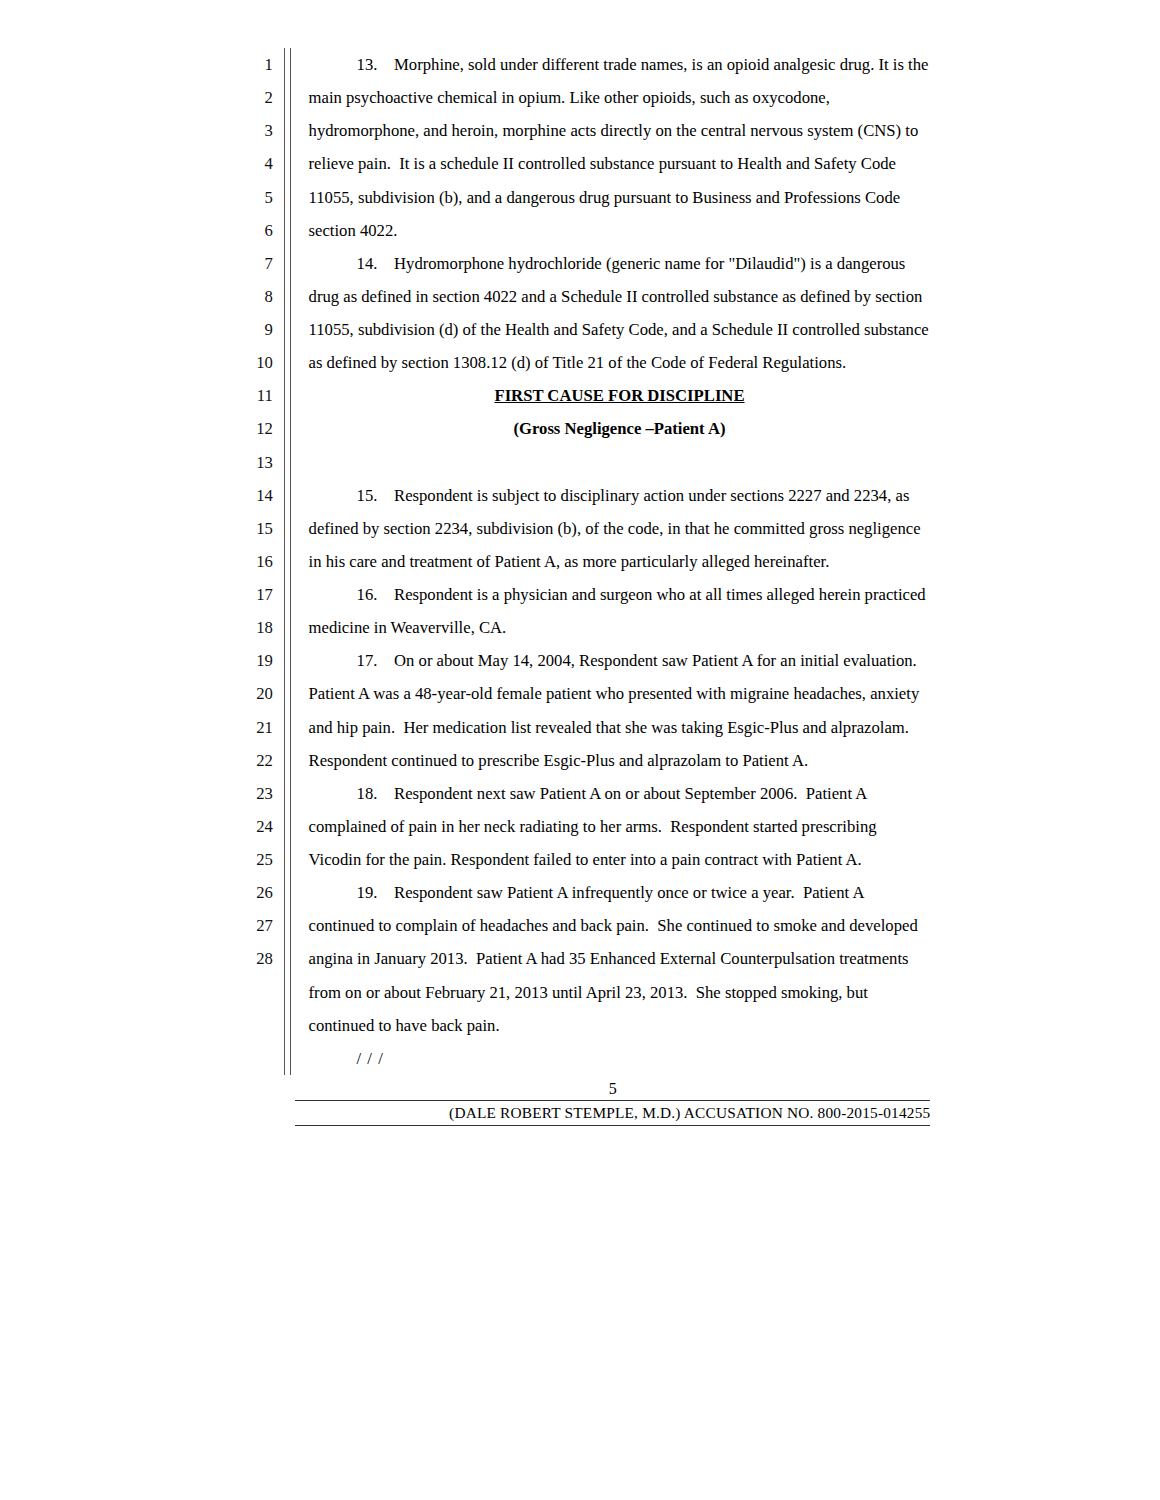1
2
3
4
5
6
7
8
9
10
11
12
13
14
15
16
17
18
19
20
21
22
23
24
25
26
27
28
13. Morphine, sold under different trade names, is an opioid analgesic drug. It is the main psychoactive chemical in opium. Like other opioids, such as oxycodone, hydromorphone, and heroin, morphine acts directly on the central nervous system (CNS) to relieve pain. It is a schedule II controlled substance pursuant to Health and Safety Code 11055, subdivision (b), and a dangerous drug pursuant to Business and Professions Code section 4022.
14. Hydromorphone hydrochloride (generic name for "Dilaudid") is a dangerous drug as defined in section 4022 and a Schedule II controlled substance as defined by section 11055, subdivision (d) of the Health and Safety Code, and a Schedule II controlled substance as defined by section 1308.12 (d) of Title 21 of the Code of Federal Regulations.
FIRST CAUSE FOR DISCIPLINE
(Gross Negligence –Patient A)
15. Respondent is subject to disciplinary action under sections 2227 and 2234, as defined by section 2234, subdivision (b), of the code, in that he committed gross negligence in his care and treatment of Patient A, as more particularly alleged hereinafter.
16. Respondent is a physician and surgeon who at all times alleged herein practiced medicine in Weaverville, CA.
17. On or about May 14, 2004, Respondent saw Patient A for an initial evaluation. Patient A was a 48-year-old female patient who presented with migraine headaches, anxiety and hip pain. Her medication list revealed that she was taking Esgic-Plus and alprazolam. Respondent continued to prescribe Esgic-Plus and alprazolam to Patient A.
18. Respondent next saw Patient A on or about September 2006. Patient A complained of pain in her neck radiating to her arms. Respondent started prescribing Vicodin for the pain. Respondent failed to enter into a pain contract with Patient A.
19. Respondent saw Patient A infrequently once or twice a year. Patient A continued to complain of headaches and back pain. She continued to smoke and developed angina in January 2013. Patient A had 35 Enhanced External Counterpulsation treatments from on or about February 21, 2013 until April 23, 2013. She stopped smoking, but continued to have back pain.
/ / /
5
(DALE ROBERT STEMPLE, M.D.) ACCUSATION NO. 800-2015-014255